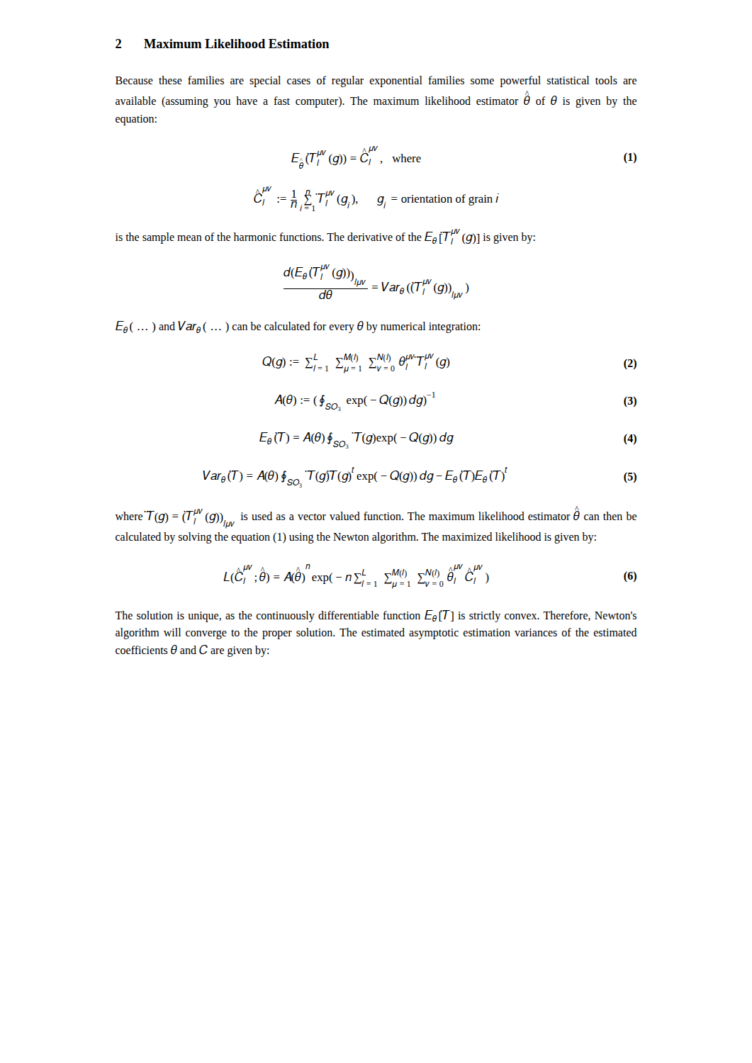2 Maximum Likelihood Estimation
Because these families are special cases of regular exponential families some powerful statistical tools are available (assuming you have a fast computer). The maximum likelihood estimator θ^ of θ is given by the equation:
Eθ^ ( T⃛lμν (g) ) = C^lμν , where
(1)
C^lμν := 1n ∑ i=1 n T⃛lμν (gi) , gi = orientation of grain i
is the sample mean of the harmonic functions. The derivative of the Eθ[T⃛lμν(g)] is given by:
d ( Eθ ( T⃛lμν (g) ) )lμν dθ = Varθ ( ( T⃛lμν (g) ) lμν )
Eθ(…) and Varθ(…) can be calculated for every θ by numerical integration:
Q(g) := ∑l=1L ∑μ=1M(l) ∑ν=0N(l) θlμν T⃛lμν (g)
(2)
A(θ) := ( ∮SO3 exp (−Q(g)) dg ) −1
(3)
Eθ (T⃛) = A(θ) ∮SO3 T⃛ (g) exp (−Q(g)) dg
(4)
Varθ (T⃛) = A(θ) ∮SO3 T⃛ (g) T⃛ (g) t exp (−Q(g)) dg − Eθ (T⃛) Eθ (T⃛) t
(5)
where T⃛(g)=(T⃛lμν(g))lμν is used as a vector valued function. The maximum likelihood estimator θ^ can then be calculated by solving the equation (1) using the Newton algorithm. The maximized likelihood is given by:
L ( C^lμν ; θ^ ) = A(θ^) n exp ( −n ∑l=1L ∑μ=1M(l) ∑ν=0N(l) θ^lμν C^lμν )
(6)
The solution is unique, as the continuously differentiable function Eθ[T⃛] is strictly convex. Therefore, Newton's algorithm will converge to the proper solution. The estimated asymptotic estimation variances of the estimated coefficients θ and C are given by: